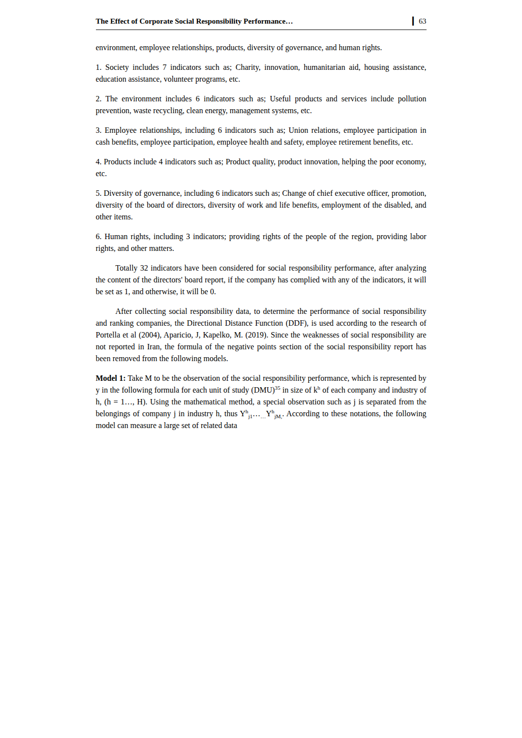The Effect of Corporate Social Responsibility Performance… ┃63
environment, employee relationships, products, diversity of governance, and human rights.
1. Society includes 7 indicators such as; Charity, innovation, humanitarian aid, housing assistance, education assistance, volunteer programs, etc.
2. The environment includes 6 indicators such as; Useful products and services include pollution prevention, waste recycling, clean energy, management systems, etc.
3. Employee relationships, including 6 indicators such as; Union relations, employee participation in cash benefits, employee participation, employee health and safety, employee retirement benefits, etc.
4. Products include 4 indicators such as; Product quality, product innovation, helping the poor economy, etc.
5. Diversity of governance, including 6 indicators such as; Change of chief executive officer, promotion, diversity of the board of directors, diversity of work and life benefits, employment of the disabled, and other items.
6. Human rights, including 3 indicators; providing rights of the people of the region, providing labor rights, and other matters.
Totally 32 indicators have been considered for social responsibility performance, after analyzing the content of the directors' board report, if the company has complied with any of the indicators, it will be set as 1, and otherwise, it will be 0.
After collecting social responsibility data, to determine the performance of social responsibility and ranking companies, the Directional Distance Function (DDF), is used according to the research of Portella et al (2004), Aparicio, J, Kapelko, M. (2019). Since the weaknesses of social responsibility are not reported in Iran, the formula of the negative points section of the social responsibility report has been removed from the following models.
Model 1: Take M to be the observation of the social responsibility performance, which is represented by y in the following formula for each unit of study (DMU)35 in size of kh of each company and industry of h, (h = 1…, H). Using the mathematical method, a special observation such as j is separated from the belongings of company j in industry h, thus Yhj1……YhjM,. According to these notations, the following model can measure a large set of related data